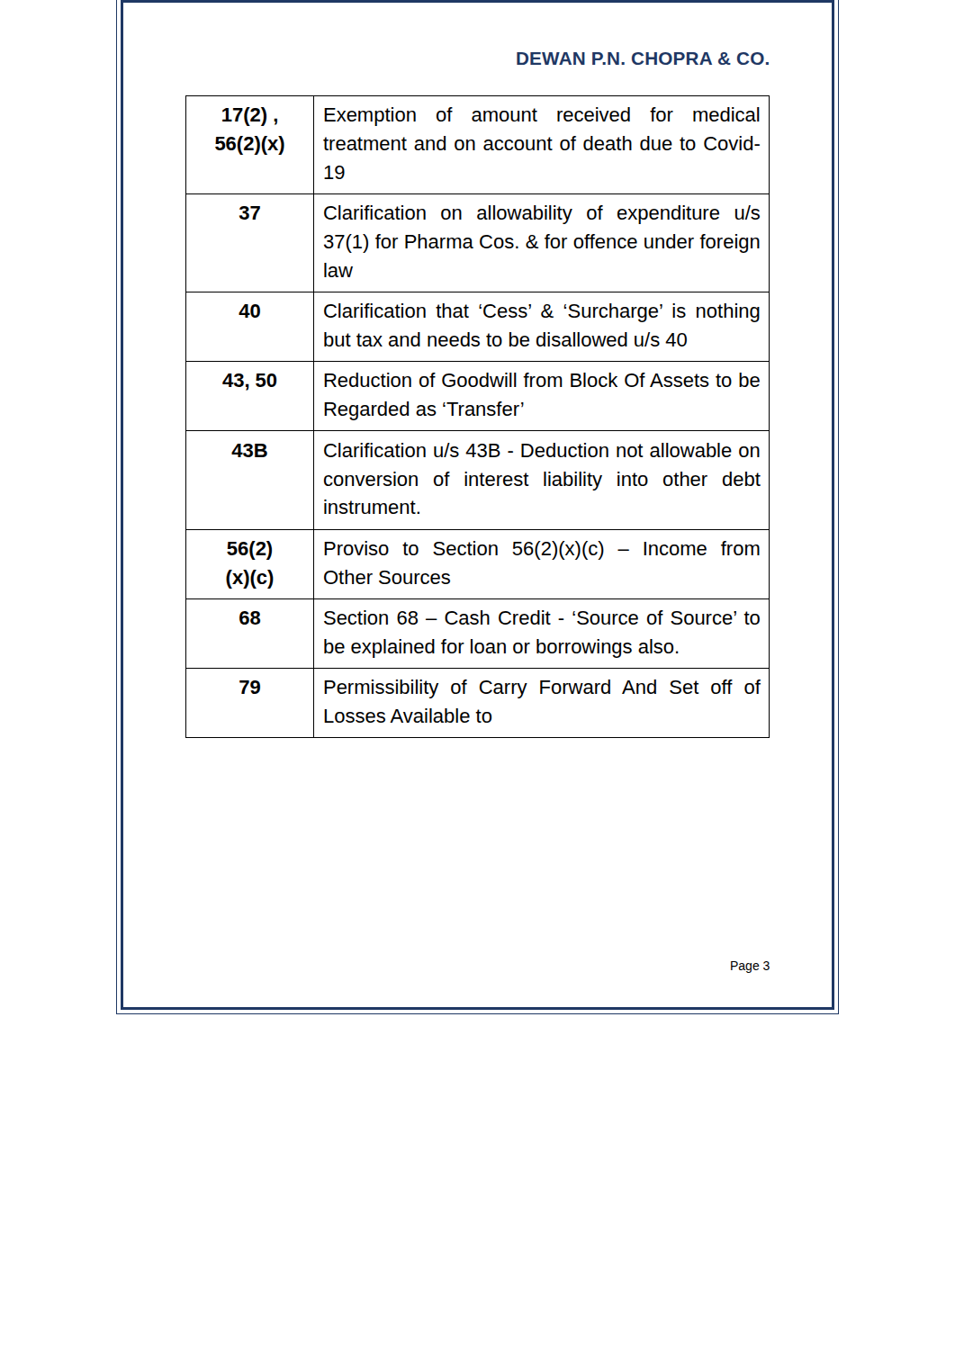DEWAN P.N. CHOPRA & CO.
| 17(2) , 56(2)(x) | Exemption of amount received for medical treatment and on account of death due to Covid-19 |
| 37 | Clarification on allowability of expenditure u/s 37(1) for Pharma Cos. & for offence under foreign law |
| 40 | Clarification that ‘Cess’ & ‘Surcharge’ is nothing but tax and needs to be disallowed u/s 40 |
| 43, 50 | Reduction of Goodwill from Block Of Assets to be Regarded as ‘Transfer’ |
| 43B | Clarification u/s 43B - Deduction not allowable on conversion of interest liability into other debt instrument. |
| 56(2) (x)(c) | Proviso to Section 56(2)(x)(c) – Income from Other Sources |
| 68 | Section 68 – Cash Credit - ‘Source of Source’ to be explained for loan or borrowings also. |
| 79 | Permissibility of Carry Forward And Set off of Losses Available to |
Page 3